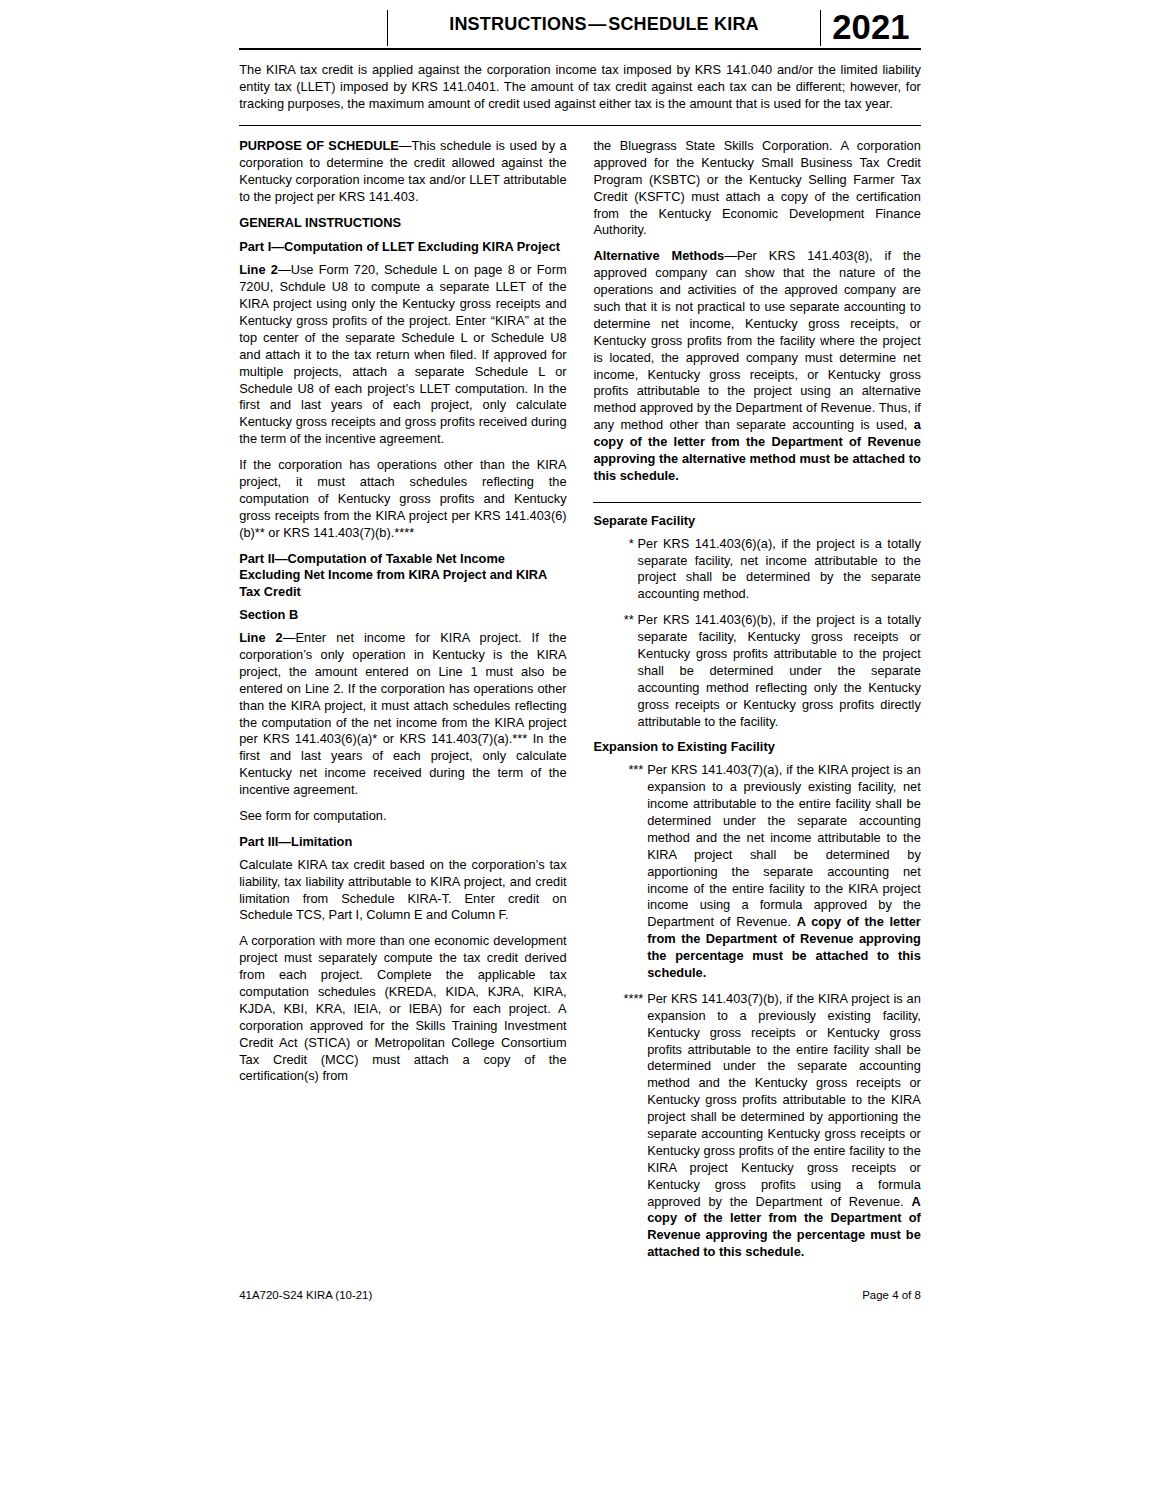INSTRUCTIONS — SCHEDULE KIRA
2021
The KIRA tax credit is applied against the corporation income tax imposed by KRS 141.040 and/or the limited liability entity tax (LLET) imposed by KRS 141.0401. The amount of tax credit against each tax can be different; however, for tracking purposes, the maximum amount of credit used against either tax is the amount that is used for the tax year.
PURPOSE OF SCHEDULE—This schedule is used by a corporation to determine the credit allowed against the Kentucky corporation income tax and/or LLET attributable to the project per KRS 141.403.
GENERAL INSTRUCTIONS
Part I—Computation of LLET Excluding KIRA Project
Line 2—Use Form 720, Schedule L on page 8 or Form 720U, Schdule U8 to compute a separate LLET of the KIRA project using only the Kentucky gross receipts and Kentucky gross profits of the project. Enter “KIRA” at the top center of the separate Schedule L or Schedule U8 and attach it to the tax return when filed. If approved for multiple projects, attach a separate Schedule L or Schedule U8 of each project’s LLET computation. In the first and last years of each project, only calculate Kentucky gross receipts and gross profits received during the term of the incentive agreement.
If the corporation has operations other than the KIRA project, it must attach schedules reflecting the computation of Kentucky gross profits and Kentucky gross receipts from the KIRA project per KRS 141.403(6)(b)** or KRS 141.403(7)(b).****
Part II—Computation of Taxable Net Income Excluding Net Income from KIRA Project and KIRA Tax Credit
Section B
Line 2—Enter net income for KIRA project. If the corporation’s only operation in Kentucky is the KIRA project, the amount entered on Line 1 must also be entered on Line 2. If the corporation has operations other than the KIRA project, it must attach schedules reflecting the computation of the net income from the KIRA project per KRS 141.403(6)(a)* or KRS 141.403(7)(a).*** In the first and last years of each project, only calculate Kentucky net income received during the term of the incentive agreement.
See form for computation.
Part III—Limitation
Calculate KIRA tax credit based on the corporation’s tax liability, tax liability attributable to KIRA project, and credit limitation from Schedule KIRA-T. Enter credit on Schedule TCS, Part I, Column E and Column F.
A corporation with more than one economic development project must separately compute the tax credit derived from each project. Complete the applicable tax computation schedules (KREDA, KIDA, KJRA, KIRA, KJDA, KBI, KRA, IEIA, or IEBA) for each project. A corporation approved for the Skills Training Investment Credit Act (STICA) or Metropolitan College Consortium Tax Credit (MCC) must attach a copy of the certification(s) from
the Bluegrass State Skills Corporation. A corporation approved for the Kentucky Small Business Tax Credit Program (KSBTC) or the Kentucky Selling Farmer Tax Credit (KSFTC) must attach a copy of the certification from the Kentucky Economic Development Finance Authority.
Alternative Methods—Per KRS 141.403(8), if the approved company can show that the nature of the operations and activities of the approved company are such that it is not practical to use separate accounting to determine net income, Kentucky gross receipts, or Kentucky gross profits from the facility where the project is located, the approved company must determine net income, Kentucky gross receipts, or Kentucky gross profits attributable to the project using an alternative method approved by the Department of Revenue. Thus, if any method other than separate accounting is used, a copy of the letter from the Department of Revenue approving the alternative method must be attached to this schedule.
Separate Facility
*
Per KRS 141.403(6)(a), if the project is a totally separate facility, net income attributable to the project shall be determined by the separate accounting method.
**
Per KRS 141.403(6)(b), if the project is a totally separate facility, Kentucky gross receipts or Kentucky gross profits attributable to the project shall be determined under the separate accounting method reflecting only the Kentucky gross receipts or Kentucky gross profits directly attributable to the facility.
Expansion to Existing Facility
***
Per KRS 141.403(7)(a), if the KIRA project is an expansion to a previously existing facility, net income attributable to the entire facility shall be determined under the separate accounting method and the net income attributable to the KIRA project shall be determined by apportioning the separate accounting net income of the entire facility to the KIRA project income using a formula approved by the Department of Revenue. A copy of the letter from the Department of Revenue approving the percentage must be attached to this schedule.
****
Per KRS 141.403(7)(b), if the KIRA project is an expansion to a previously existing facility, Kentucky gross receipts or Kentucky gross profits attributable to the entire facility shall be determined under the separate accounting method and the Kentucky gross receipts or Kentucky gross profits attributable to the KIRA project shall be determined by apportioning the separate accounting Kentucky gross receipts or Kentucky gross profits of the entire facility to the KIRA project Kentucky gross receipts or Kentucky gross profits using a formula approved by the Department of Revenue. A copy of the letter from the Department of Revenue approving the percentage must be attached to this schedule.
41A720-S24 KIRA (10-21)
Page 4 of 8